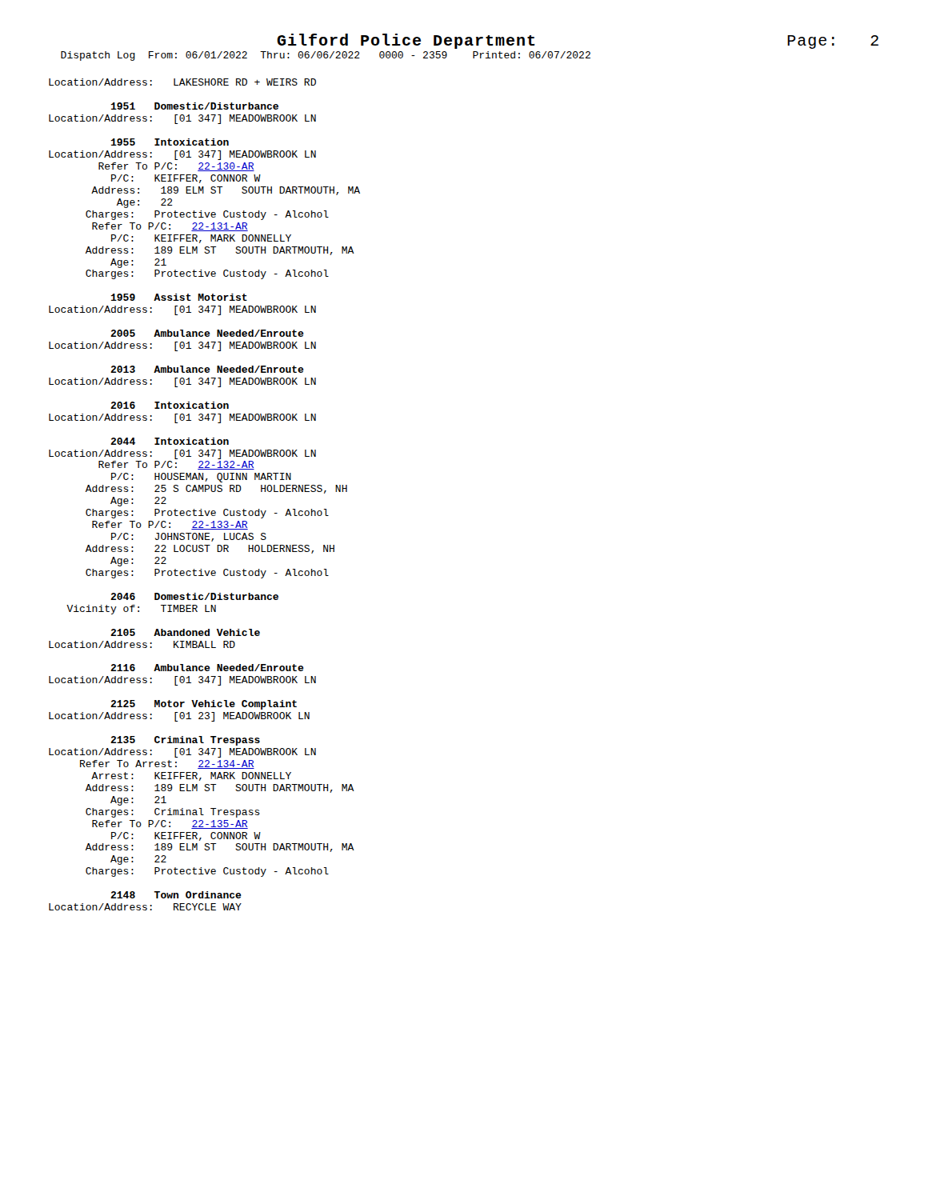Gilford Police Department                        Page:   2
  Dispatch Log  From: 06/01/2022  Thru: 06/06/2022   0000 - 2359    Printed: 06/07/2022
Location/Address:   LAKESHORE RD + WEIRS RD

          1951   Domestic/Disturbance
Location/Address:   [01 347] MEADOWBROOK LN

          1955   Intoxication
Location/Address:   [01 347] MEADOWBROOK LN
        Refer To P/C:   22-130-AR
          P/C:   KEIFFER, CONNOR W
       Address:   189 ELM ST   SOUTH DARTMOUTH, MA
           Age:   22
      Charges:   Protective Custody - Alcohol
       Refer To P/C:   22-131-AR
          P/C:   KEIFFER, MARK DONNELLY
      Address:   189 ELM ST   SOUTH DARTMOUTH, MA
          Age:   21
      Charges:   Protective Custody - Alcohol

          1959   Assist Motorist
Location/Address:   [01 347] MEADOWBROOK LN

          2005   Ambulance Needed/Enroute
Location/Address:   [01 347] MEADOWBROOK LN

          2013   Ambulance Needed/Enroute
Location/Address:   [01 347] MEADOWBROOK LN

          2016   Intoxication
Location/Address:   [01 347] MEADOWBROOK LN

          2044   Intoxication
Location/Address:   [01 347] MEADOWBROOK LN
        Refer To P/C:   22-132-AR
          P/C:   HOUSEMAN, QUINN MARTIN
      Address:   25 S CAMPUS RD   HOLDERNESS, NH
          Age:   22
      Charges:   Protective Custody - Alcohol
       Refer To P/C:   22-133-AR
          P/C:   JOHNSTONE, LUCAS S
      Address:   22 LOCUST DR   HOLDERNESS, NH
          Age:   22
      Charges:   Protective Custody - Alcohol

          2046   Domestic/Disturbance
   Vicinity of:   TIMBER LN

          2105   Abandoned Vehicle
Location/Address:   KIMBALL RD

          2116   Ambulance Needed/Enroute
Location/Address:   [01 347] MEADOWBROOK LN

          2125   Motor Vehicle Complaint
Location/Address:   [01 23] MEADOWBROOK LN

          2135   Criminal Trespass
Location/Address:   [01 347] MEADOWBROOK LN
     Refer To Arrest:   22-134-AR
       Arrest:   KEIFFER, MARK DONNELLY
      Address:   189 ELM ST   SOUTH DARTMOUTH, MA
          Age:   21
      Charges:   Criminal Trespass
       Refer To P/C:   22-135-AR
          P/C:   KEIFFER, CONNOR W
      Address:   189 ELM ST   SOUTH DARTMOUTH, MA
          Age:   22
      Charges:   Protective Custody - Alcohol

          2148   Town Ordinance
Location/Address:   RECYCLE WAY